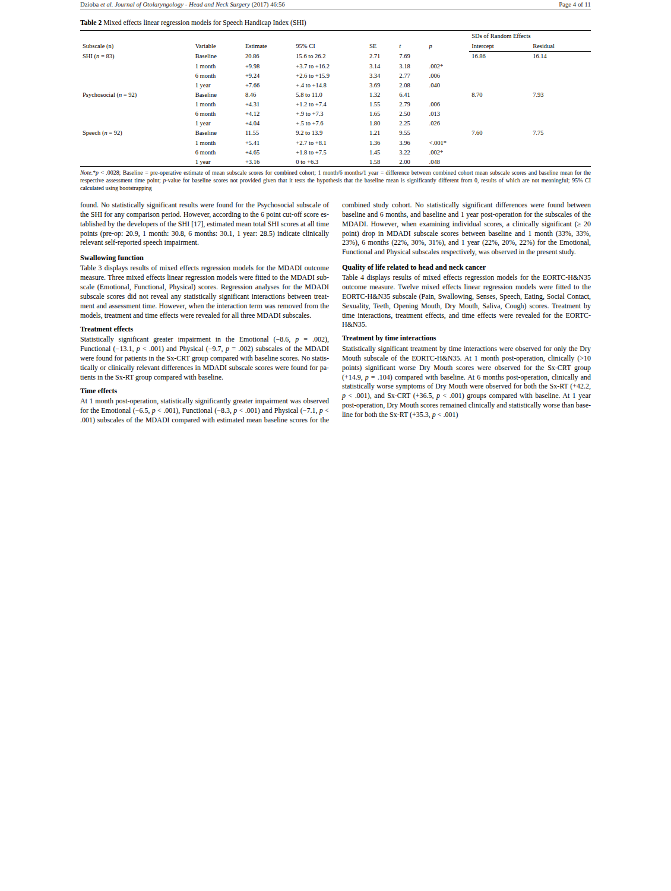Dzioba et al. Journal of Otolaryngology - Head and Neck Surgery (2017) 46:56 Page 4 of 11
Table 2 Mixed effects linear regression models for Speech Handicap Index (SHI)
| Subscale (n) | Variable | Estimate | 95% CI | SE | t | p | SDs of Random Effects |
| --- | --- | --- | --- | --- | --- | --- | --- |
| Intercept | Residual |
| SHI ( n = 83) | Baseline | 20.86 | 15.6 to 26.2 | 2.71 | 7.69 | | 16.86 | 16.14 |
| | 1 month | +9.98 | +3.7 to +16.2 | 3.14 | 3.18 | .002* | | |
| | 6 month | +9.24 | +2.6 to +15.9 | 3.34 | 2.77 | .006 | | |
| | 1 year | +7.66 | +.4 to +14.8 | 3.69 | 2.08 | .040 | | |
| Psychosocial ( n = 92) | Baseline | 8.46 | 5.8 to 11.0 | 1.32 | 6.41 | | 8.70 | 7.93 |
| | 1 month | +4.31 | +1.2 to +7.4 | 1.55 | 2.79 | .006 | | |
| | 6 month | +4.12 | +.9 to +7.3 | 1.65 | 2.50 | .013 | | |
| | 1 year | +4.04 | +.5 to +7.6 | 1.80 | 2.25 | .026 | | |
| Speech ( n = 92) | Baseline | 11.55 | 9.2 to 13.9 | 1.21 | 9.55 | | 7.60 | 7.75 |
| | 1 month | +5.41 | +2.7 to +8.1 | 1.36 | 3.96 | <.001* | | |
| | 6 month | +4.65 | +1.8 to +7.5 | 1.45 | 3.22 | .002* | | |
| | 1 year | +3.16 | 0 to +6.3 | 1.58 | 2.00 | .048 | | |
Note.*p < .0028; Baseline = pre-operative estimate of mean subscale scores for combined cohort; 1 month/6 months/1 year = difference between combined cohort mean subscale scores and baseline mean for the respective assessment time point; p-value for baseline scores not provided given that it tests the hypothesis that the baseline mean is significantly different from 0, results of which are not meaningful; 95% CI calculated using bootstrapping
found. No statistically significant results were found for the Psychosocial subscale of the SHI for any comparison period. However, according to the 6 point cut-off score established by the developers of the SHI [17], estimated mean total SHI scores at all time points (pre-op: 20.9, 1 month: 30.8, 6 months: 30.1, 1 year: 28.5) indicate clinically relevant self-reported speech impairment.
Swallowing function
Table 3 displays results of mixed effects regression models for the MDADI outcome measure. Three mixed effects linear regression models were fitted to the MDADI subscale (Emotional, Functional, Physical) scores. Regression analyses for the MDADI subscale scores did not reveal any statistically significant interactions between treatment and assessment time. However, when the interaction term was removed from the models, treatment and time effects were revealed for all three MDADI subscales.
Treatment effects
Statistically significant greater impairment in the Emotional (−8.6, p = .002), Functional (−13.1, p < .001) and Physical (−9.7, p = .002) subscales of the MDADI were found for patients in the Sx-CRT group compared with baseline scores. No statistically or clinically relevant differences in MDADI subscale scores were found for patients in the Sx-RT group compared with baseline.
Time effects
At 1 month post-operation, statistically significantly greater impairment was observed for the Emotional (−6.5, p < .001), Functional (−8.3, p < .001) and Physical (−7.1, p < .001) subscales of the MDADI compared with estimated mean baseline scores for the combined study cohort. No statistically significant differences were found between baseline and 6 months, and baseline and 1 year post-operation for the subscales of the MDADI. However, when examining individual scores, a clinically significant (≥ 20 point) drop in MDADI subscale scores between baseline and 1 month (33%, 33%, 23%), 6 months (22%, 30%, 31%), and 1 year (22%, 20%, 22%) for the Emotional, Functional and Physical subscales respectively, was observed in the present study.
Quality of life related to head and neck cancer
Table 4 displays results of mixed effects regression models for the EORTC-H&N35 outcome measure. Twelve mixed effects linear regression models were fitted to the EORTC-H&N35 subscale (Pain, Swallowing, Senses, Speech, Eating, Social Contact, Sexuality, Teeth, Opening Mouth, Dry Mouth, Saliva, Cough) scores. Treatment by time interactions, treatment effects, and time effects were revealed for the EORTC-H&N35.
Treatment by time interactions
Statistically significant treatment by time interactions were observed for only the Dry Mouth subscale of the EORTC-H&N35. At 1 month post-operation, clinically (>10 points) significant worse Dry Mouth scores were observed for the Sx-CRT group (+14.9, p = .104) compared with baseline. At 6 months post-operation, clinically and statistically worse symptoms of Dry Mouth were observed for both the Sx-RT (+42.2, p < .001), and Sx-CRT (+36.5, p < .001) groups compared with baseline. At 1 year post-operation, Dry Mouth scores remained clinically and statistically worse than baseline for both the Sx-RT (+35.3, p < .001)